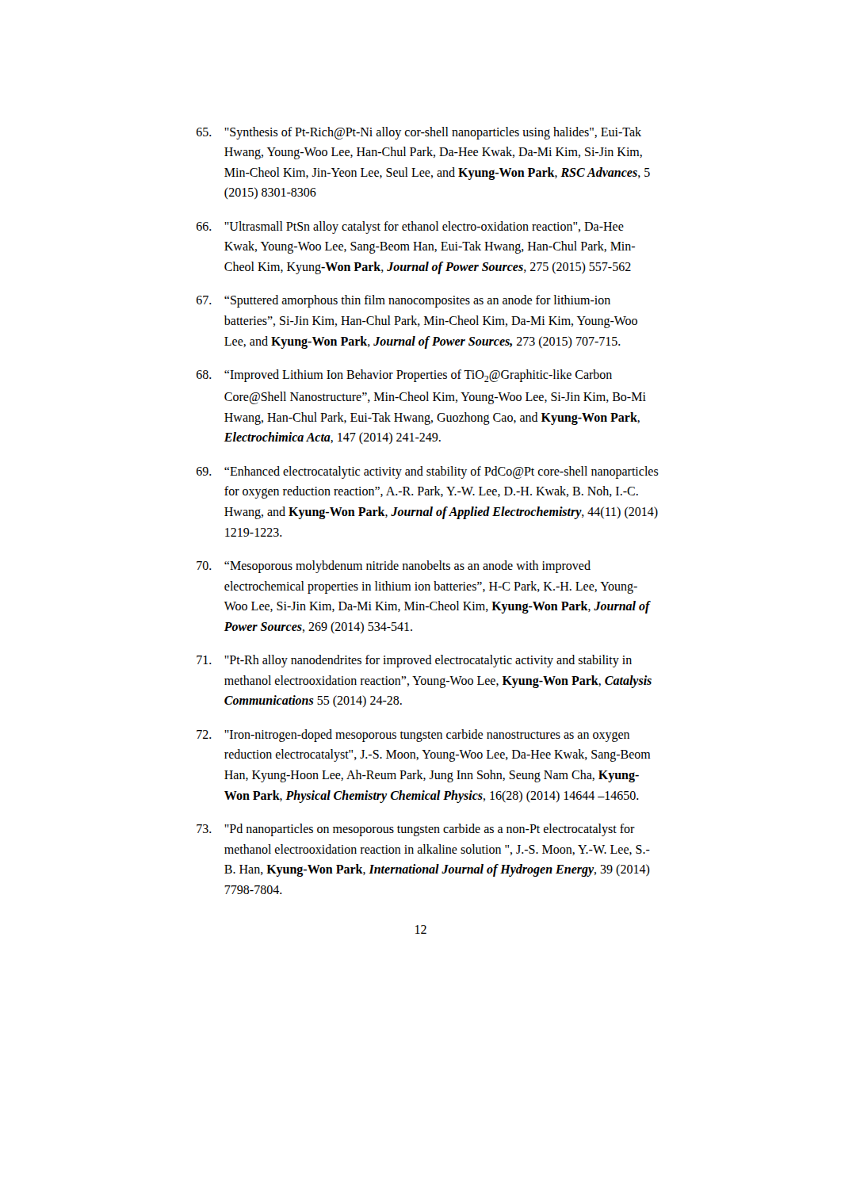"Synthesis of Pt-Rich@Pt-Ni alloy cor-shell nanoparticles using halides", Eui-Tak Hwang, Young-Woo Lee, Han-Chul Park, Da-Hee Kwak, Da-Mi Kim, Si-Jin Kim, Min-Cheol Kim, Jin-Yeon Lee, Seul Lee, and Kyung-Won Park, RSC Advances, 5 (2015) 8301-8306
"Ultrasmall PtSn alloy catalyst for ethanol electro-oxidation reaction", Da-Hee Kwak, Young-Woo Lee, Sang-Beom Han, Eui-Tak Hwang, Han-Chul Park, Min-Cheol Kim, Kyung-Won Park, Journal of Power Sources, 275 (2015) 557-562
“Sputtered amorphous thin film nanocomposites as an anode for lithium-ion batteries”, Si-Jin Kim, Han-Chul Park, Min-Cheol Kim, Da-Mi Kim, Young-Woo Lee, and Kyung-Won Park, Journal of Power Sources, 273 (2015) 707-715.
“Improved Lithium Ion Behavior Properties of TiO2@Graphitic-like Carbon Core@Shell Nanostructure”, Min-Cheol Kim, Young-Woo Lee, Si-Jin Kim, Bo-Mi Hwang, Han-Chul Park, Eui-Tak Hwang, Guozhong Cao, and Kyung-Won Park, Electrochimica Acta, 147 (2014) 241-249.
“Enhanced electrocatalytic activity and stability of PdCo@Pt core-shell nanoparticles for oxygen reduction reaction”, A.-R. Park, Y.-W. Lee, D.-H. Kwak, B. Noh, I.-C. Hwang, and Kyung-Won Park, Journal of Applied Electrochemistry, 44(11) (2014) 1219-1223.
“Mesoporous molybdenum nitride nanobelts as an anode with improved electrochemical properties in lithium ion batteries”, H-C Park, K.-H. Lee, Young-Woo Lee, Si-Jin Kim, Da-Mi Kim, Min-Cheol Kim, Kyung-Won Park, Journal of Power Sources, 269 (2014) 534-541.
"Pt-Rh alloy nanodendrites for improved electrocatalytic activity and stability in methanol electrooxidation reaction”, Young-Woo Lee, Kyung-Won Park, Catalysis Communications 55 (2014) 24-28.
"Iron-nitrogen-doped mesoporous tungsten carbide nanostructures as an oxygen reduction electrocatalyst", J.-S. Moon, Young-Woo Lee, Da-Hee Kwak, Sang-Beom Han, Kyung-Hoon Lee, Ah-Reum Park, Jung Inn Sohn, Seung Nam Cha, Kyung-Won Park, Physical Chemistry Chemical Physics, 16(28) (2014) 14644 –14650.
"Pd nanoparticles on mesoporous tungsten carbide as a non-Pt electrocatalyst for methanol electrooxidation reaction in alkaline solution ", J.-S. Moon, Y.-W. Lee, S.-B. Han, Kyung-Won Park, International Journal of Hydrogen Energy, 39 (2014) 7798-7804.
12